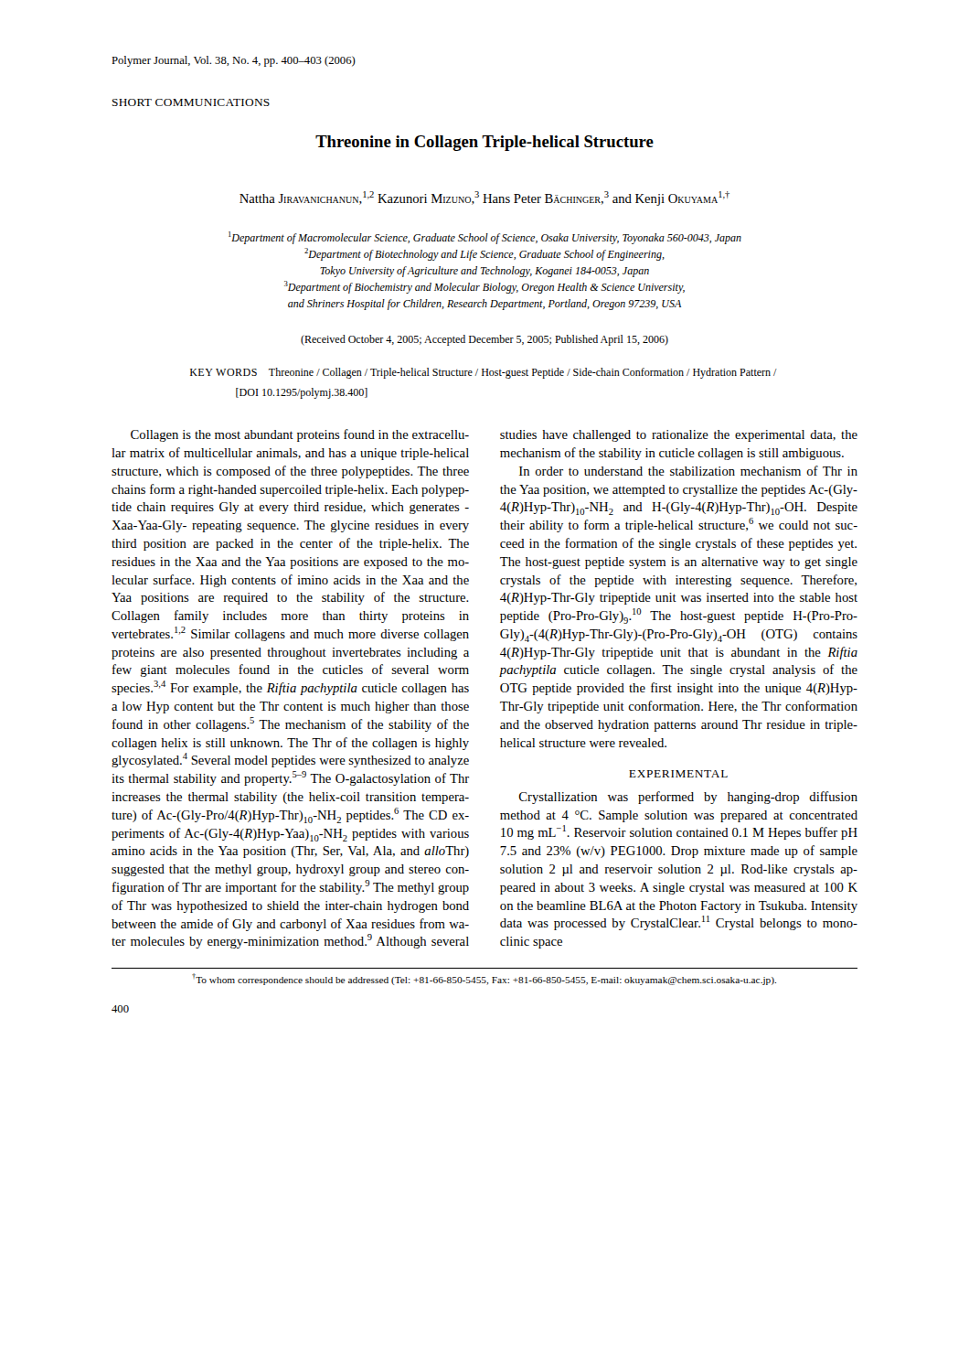Polymer Journal, Vol. 38, No. 4, pp. 400–403 (2006)
SHORT COMMUNICATIONS
Threonine in Collagen Triple-helical Structure
Nattha Jiravanichanun,1,2 Kazunori Mizuno,3 Hans Peter Bächinger,3 and Kenji Okuyama1,†
1Department of Macromolecular Science, Graduate School of Science, Osaka University, Toyonaka 560-0043, Japan
2Department of Biotechnology and Life Science, Graduate School of Engineering,
Tokyo University of Agriculture and Technology, Koganei 184-0053, Japan
3Department of Biochemistry and Molecular Biology, Oregon Health & Science University,
and Shriners Hospital for Children, Research Department, Portland, Oregon 97239, USA
(Received October 4, 2005; Accepted December 5, 2005; Published April 15, 2006)
KEY WORDS Threonine / Collagen / Triple-helical Structure / Host-guest Peptide / Side-chain Conformation / Hydration Pattern /
[DOI 10.1295/polymj.38.400]
Collagen is the most abundant proteins found in the extracellular matrix of multicellular animals, and has a unique triple-helical structure, which is composed of the three polypeptides. The three chains form a right-handed supercoiled triple-helix. Each polypeptide chain requires Gly at every third residue, which generates -Xaa-Yaa-Gly- repeating sequence. The glycine residues in every third position are packed in the center of the triple-helix. The residues in the Xaa and the Yaa positions are exposed to the molecular surface. High contents of imino acids in the Xaa and the Yaa positions are required to the stability of the structure. Collagen family includes more than thirty proteins in vertebrates.1,2 Similar collagens and much more diverse collagen proteins are also presented throughout invertebrates including a few giant molecules found in the cuticles of several worm species.3,4 For example, the Riftia pachyptila cuticle collagen has a low Hyp content but the Thr content is much higher than those found in other collagens.5 The mechanism of the stability of the collagen helix is still unknown. The Thr of the collagen is highly glycosylated.4 Several model peptides were synthesized to analyze its thermal stability and property.5–9 The O-galactosylation of Thr increases the thermal stability (the helix-coil transition temperature) of Ac-(Gly-Pro/4(R)Hyp-Thr)10-NH2 peptides.6 The CD experiments of Ac-(Gly-4(R)Hyp-Yaa)10-NH2 peptides with various amino acids in the Yaa position (Thr, Ser, Val, Ala, and allo Thr) suggested that the methyl group, hydroxyl group and stereo configuration of Thr are important for the stability.9 The methyl group of Thr was hypothesized to shield the inter-chain hydrogen bond between the amide of Gly and carbonyl of Xaa residues from water molecules by energy-minimization method.9 Although several studies have challenged to rationalize the experimental data, the mechanism of the stability in cuticle collagen is still ambiguous.
In order to understand the stabilization mechanism of Thr in the Yaa position, we attempted to crystallize the peptides Ac-(Gly-4(R)Hyp-Thr)10-NH2 and H-(Gly-4(R)Hyp-Thr)10-OH. Despite their ability to form a triple-helical structure,6 we could not succeed in the formation of the single crystals of these peptides yet. The host-guest peptide system is an alternative way to get single crystals of the peptide with interesting sequence. Therefore, 4(R)Hyp-Thr-Gly tripeptide unit was inserted into the stable host peptide (Pro-Pro-Gly)9.10 The host-guest peptide H-(Pro-Pro-Gly)4-(4(R)Hyp-Thr-Gly)-(Pro-Pro-Gly)4-OH (OTG) contains 4(R)Hyp-Thr-Gly tripeptide unit that is abundant in the Riftia pachyptila cuticle collagen. The single crystal analysis of the OTG peptide provided the first insight into the unique 4(R)Hyp-Thr-Gly tripeptide unit conformation. Here, the Thr conformation and the observed hydration patterns around Thr residue in triple-helical structure were revealed.
EXPERIMENTAL
Crystallization was performed by hanging-drop diffusion method at 4 °C. Sample solution was prepared at concentrated 10 mg mL−1. Reservoir solution contained 0.1 M Hepes buffer pH 7.5 and 23% (w/v) PEG1000. Drop mixture made up of sample solution 2 µl and reservoir solution 2 µl. Rod-like crystals appeared in about 3 weeks. A single crystal was measured at 100 K on the beamline BL6A at the Photon Factory in Tsukuba. Intensity data was processed by CrystalClear.11 Crystal belongs to monoclinic space
†To whom correspondence should be addressed (Tel: +81-66-850-5455, Fax: +81-66-850-5455, E-mail: okuyamak@chem.sci.osaka-u.ac.jp).
400